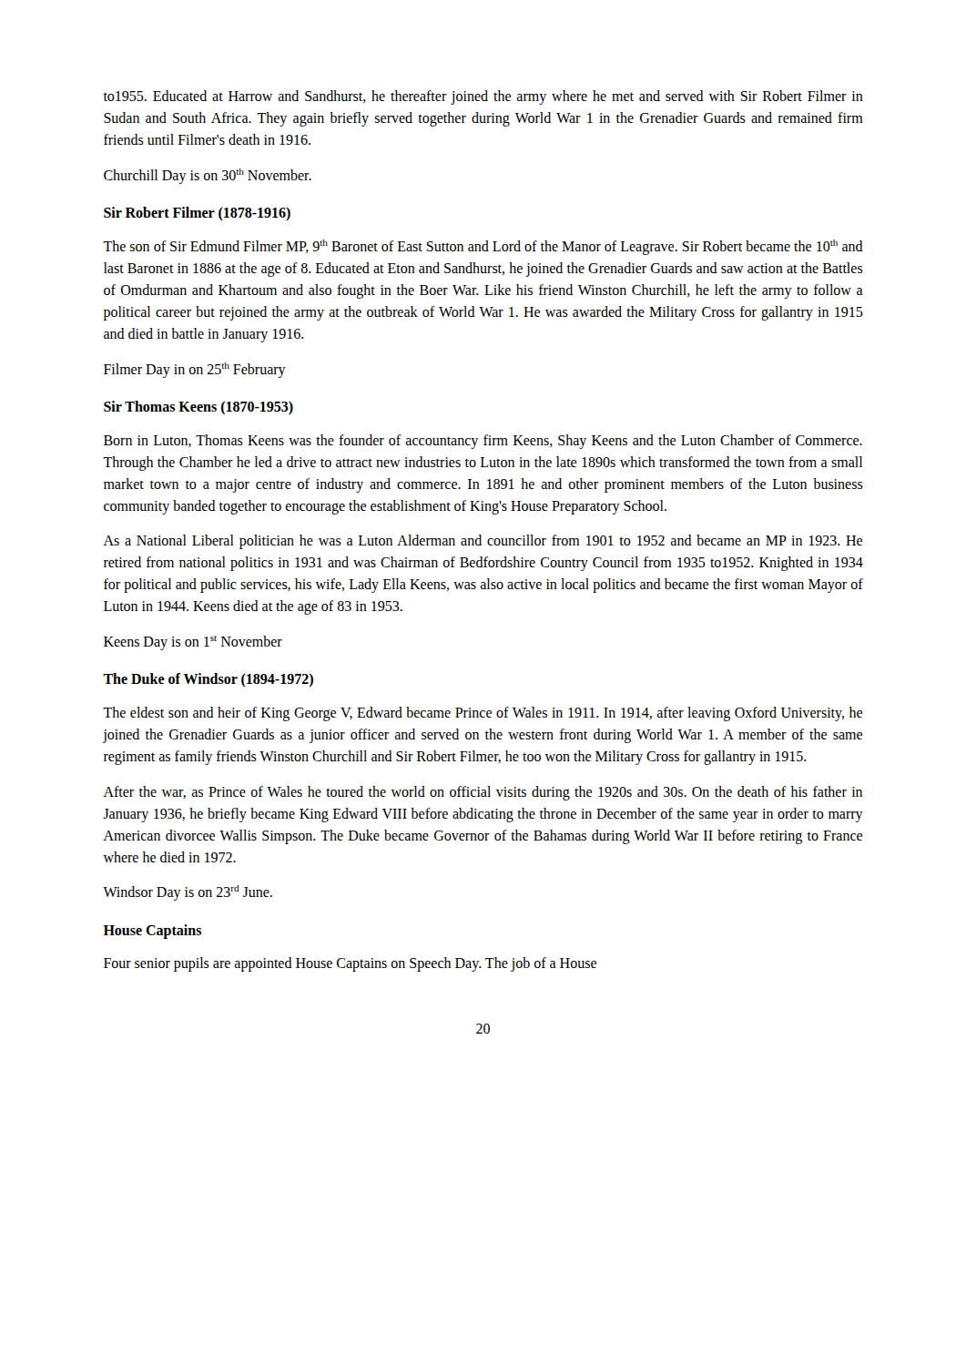to1955. Educated at Harrow and Sandhurst, he thereafter joined the army where he met and served with Sir Robert Filmer in Sudan and South Africa. They again briefly served together during World War 1 in the Grenadier Guards and remained firm friends until Filmer's death in 1916.
Churchill Day is on 30th November.
Sir Robert Filmer (1878-1916)
The son of Sir Edmund Filmer MP, 9th Baronet of East Sutton and Lord of the Manor of Leagrave. Sir Robert became the 10th and last Baronet in 1886 at the age of 8. Educated at Eton and Sandhurst, he joined the Grenadier Guards and saw action at the Battles of Omdurman and Khartoum and also fought in the Boer War. Like his friend Winston Churchill, he left the army to follow a political career but rejoined the army at the outbreak of World War 1. He was awarded the Military Cross for gallantry in 1915 and died in battle in January 1916.
Filmer Day in on 25th February
Sir Thomas Keens (1870-1953)
Born in Luton, Thomas Keens was the founder of accountancy firm Keens, Shay Keens and the Luton Chamber of Commerce. Through the Chamber he led a drive to attract new industries to Luton in the late 1890s which transformed the town from a small market town to a major centre of industry and commerce. In 1891 he and other prominent members of the Luton business community banded together to encourage the establishment of King's House Preparatory School.
As a National Liberal politician he was a Luton Alderman and councillor from 1901 to 1952 and became an MP in 1923. He retired from national politics in 1931 and was Chairman of Bedfordshire Country Council from 1935 to1952. Knighted in 1934 for political and public services, his wife, Lady Ella Keens, was also active in local politics and became the first woman Mayor of Luton in 1944. Keens died at the age of 83 in 1953.
Keens Day is on 1st November
The Duke of Windsor (1894-1972)
The eldest son and heir of King George V, Edward became Prince of Wales in 1911. In 1914, after leaving Oxford University, he joined the Grenadier Guards as a junior officer and served on the western front during World War 1. A member of the same regiment as family friends Winston Churchill and Sir Robert Filmer, he too won the Military Cross for gallantry in 1915.
After the war, as Prince of Wales he toured the world on official visits during the 1920s and 30s. On the death of his father in January 1936, he briefly became King Edward VIII before abdicating the throne in December of the same year in order to marry American divorcee Wallis Simpson. The Duke became Governor of the Bahamas during World War II before retiring to France where he died in 1972.
Windsor Day is on 23rd June.
House Captains
Four senior pupils are appointed House Captains on Speech Day. The job of a House
20